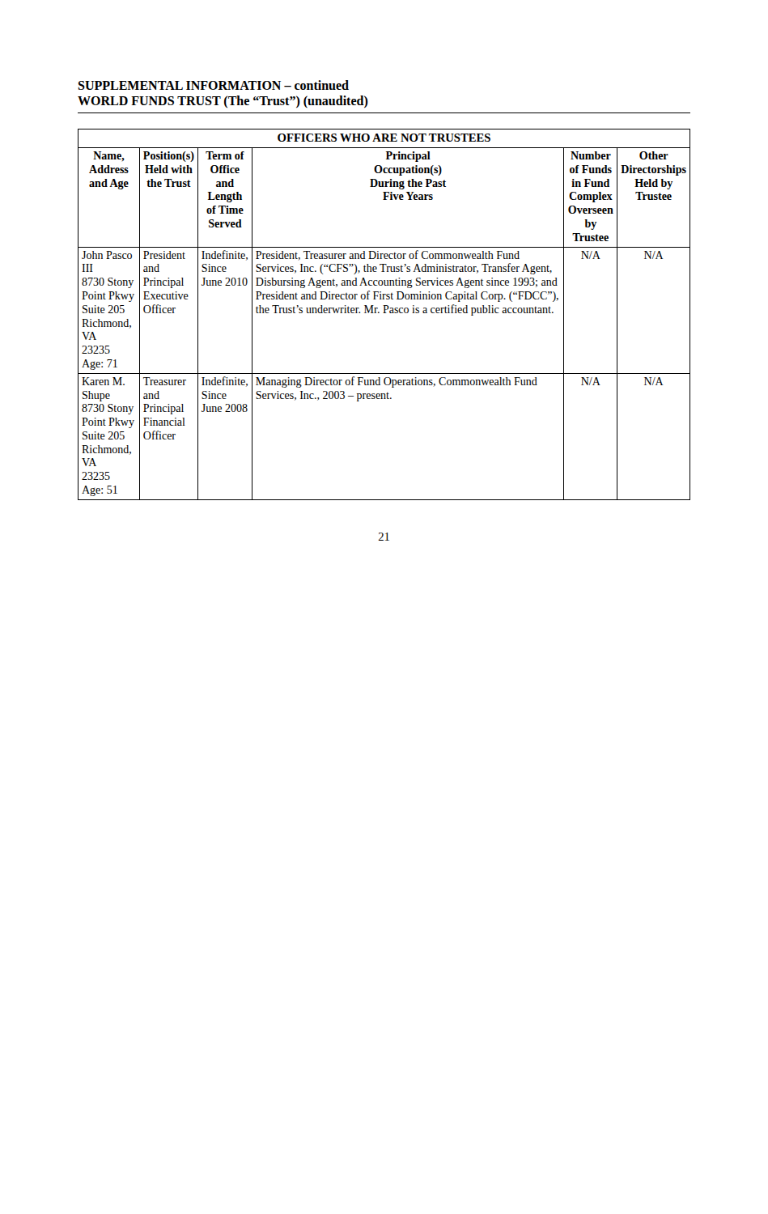SUPPLEMENTAL INFORMATION – continued
WORLD FUNDS TRUST (The “Trust”) (unaudited)
| OFFICERS WHO ARE NOT TRUSTEES |
| --- |
| Name, Address and Age | Position(s) Held with the Trust | Term of Office and Length of Time Served | Principal Occupation(s) During the Past Five Years | Number of Funds in Fund Complex Overseen by Trustee | Other Directorships Held by Trustee |
| John Pasco III 8730 Stony Point Pkwy Suite 205 Richmond, VA 23235 Age: 71 | President and Principal Executive Officer | Indefinite, Since June 2010 | President, Treasurer and Director of Commonwealth Fund Services, Inc. (“CFS”), the Trust’s Administrator, Transfer Agent, Disbursing Agent, and Accounting Services Agent since 1993; and President and Director of First Dominion Capital Corp. (“FDCC”), the Trust’s underwriter. Mr. Pasco is a certified public accountant. | N/A | N/A |
| Karen M. Shupe 8730 Stony Point Pkwy Suite 205 Richmond, VA 23235 Age: 51 | Treasurer and Principal Financial Officer | Indefinite, Since June 2008 | Managing Director of Fund Operations, Commonwealth Fund Services, Inc., 2003 – present. | N/A | N/A |
21